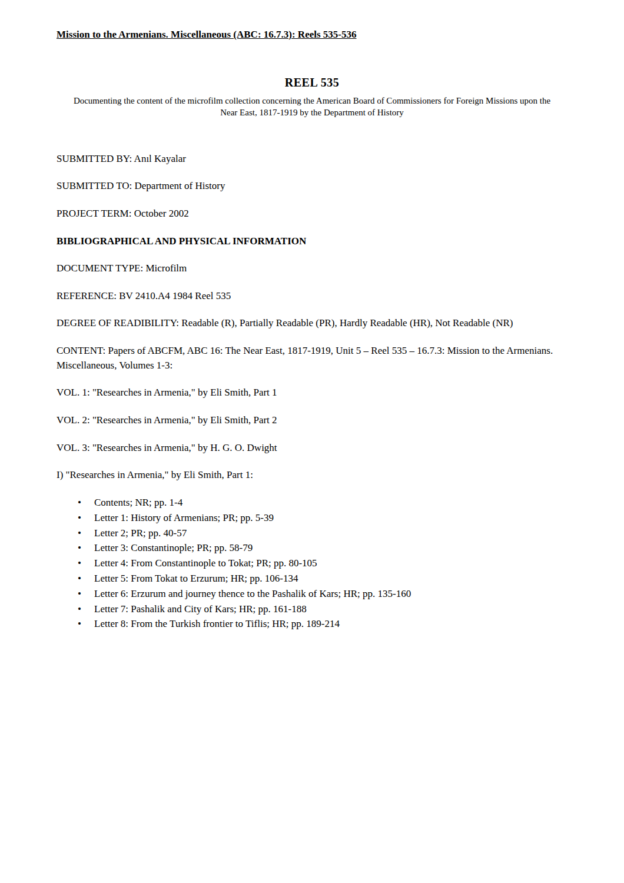Mission to the Armenians. Miscellaneous (ABC: 16.7.3): Reels 535-536
REEL 535
Documenting the content of the microfilm collection concerning the American Board of Commissioners for Foreign Missions upon the Near East, 1817-1919 by the Department of History
SUBMITTED BY: Anıl Kayalar
SUBMITTED TO: Department of History
PROJECT TERM: October 2002
BIBLIOGRAPHICAL AND PHYSICAL INFORMATION
DOCUMENT TYPE: Microfilm
REFERENCE: BV 2410.A4 1984 Reel 535
DEGREE OF READIBILITY: Readable (R), Partially Readable (PR), Hardly Readable (HR), Not Readable (NR)
CONTENT: Papers of ABCFM, ABC 16: The Near East, 1817-1919, Unit 5 – Reel 535 – 16.7.3: Mission to the Armenians. Miscellaneous, Volumes 1-3:
VOL. 1: "Researches in Armenia," by Eli Smith, Part 1
VOL. 2: "Researches in Armenia," by Eli Smith, Part 2
VOL. 3: "Researches in Armenia," by H. G. O. Dwight
I) "Researches in Armenia," by Eli Smith, Part 1:
Contents; NR; pp. 1-4
Letter 1: History of Armenians; PR; pp. 5-39
Letter 2; PR; pp. 40-57
Letter 3: Constantinople; PR; pp. 58-79
Letter 4: From Constantinople to Tokat; PR; pp. 80-105
Letter 5: From Tokat to Erzurum; HR; pp. 106-134
Letter 6: Erzurum and journey thence to the Pashalik of Kars; HR; pp. 135-160
Letter 7: Pashalik and City of Kars; HR; pp. 161-188
Letter 8: From the Turkish frontier to Tiflis; HR; pp. 189-214